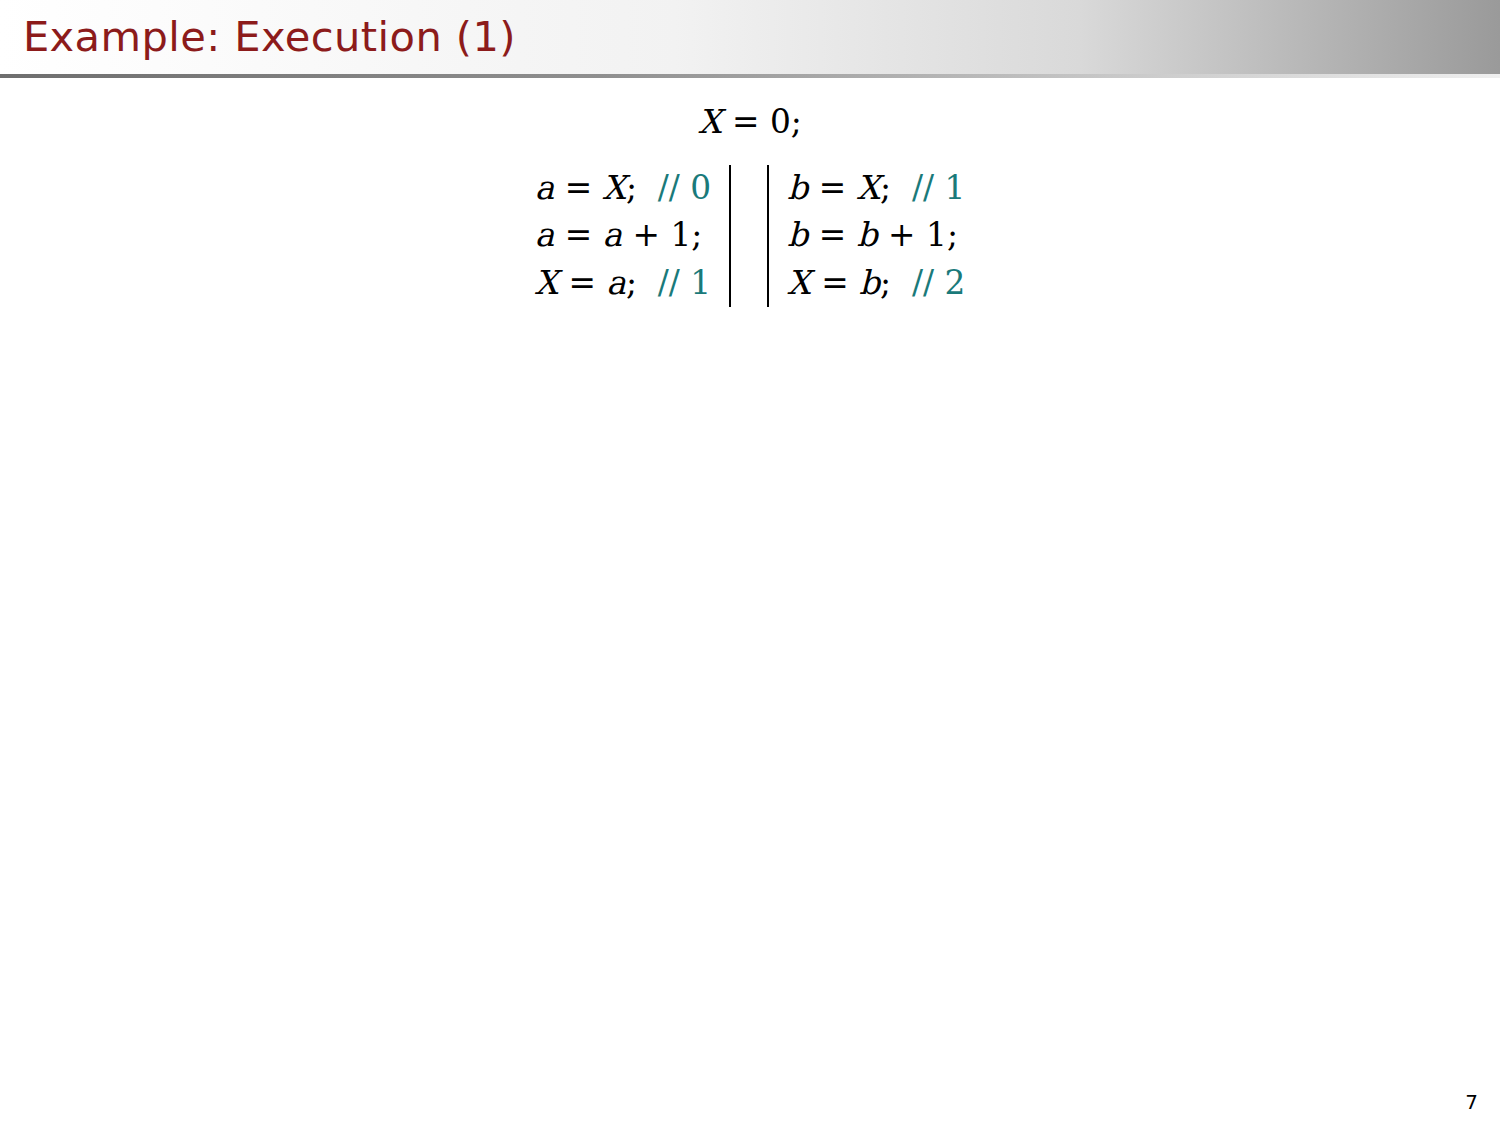Example: Execution (1)
X = 0;
| a = X ; // 0 | | b = X ; // 1 |
| a = a + 1; | b = b + 1; |
| X = a ; // 1 | X = b ; // 2 |
7